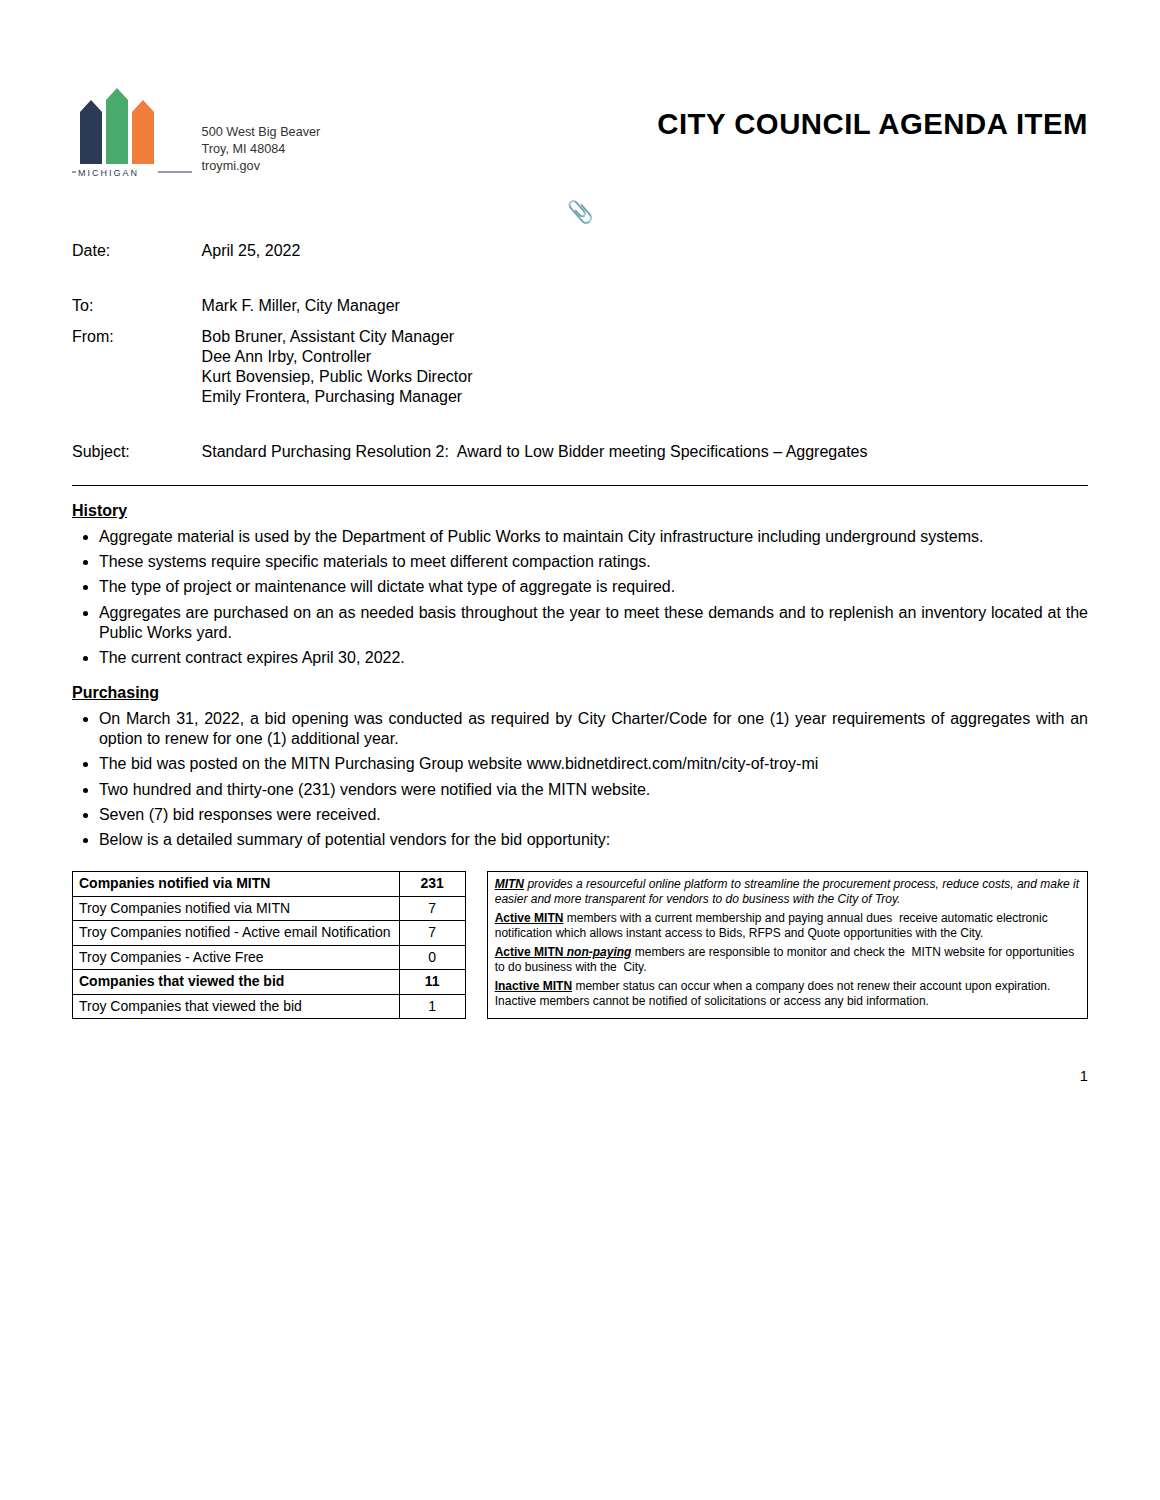MICHIGAN
500 West Big Beaver
Troy, MI 48084
troymi.gov
City Council Agenda Item
📎
| Date: | April 25, 2022 |
| To: | Mark F. Miller, City Manager |
| From: | Bob Bruner, Assistant City Manager Dee Ann Irby, Controller Kurt Bovensiep, Public Works Director Emily Frontera, Purchasing Manager |
| Subject: | Standard Purchasing Resolution 2: Award to Low Bidder meeting Specifications – Aggregates |
History
Aggregate material is used by the Department of Public Works to maintain City infrastructure including underground systems.
These systems require specific materials to meet different compaction ratings.
The type of project or maintenance will dictate what type of aggregate is required.
Aggregates are purchased on an as needed basis throughout the year to meet these demands and to replenish an inventory located at the Public Works yard.
The current contract expires April 30, 2022.
Purchasing
On March 31, 2022, a bid opening was conducted as required by City Charter/Code for one (1) year requirements of aggregates with an option to renew for one (1) additional year.
The bid was posted on the MITN Purchasing Group website www.bidnetdirect.com/mitn/city-of-troy-mi
Two hundred and thirty-one (231) vendors were notified via the MITN website.
Seven (7) bid responses were received.
Below is a detailed summary of potential vendors for the bid opportunity:
| Companies notified via MITN | 231 |
| Troy Companies notified via MITN | 7 |
| Troy Companies notified - Active email Notification | 7 |
| Troy Companies - Active Free | 0 |
| Companies that viewed the bid | 11 |
| Troy Companies that viewed the bid | 1 |
MITN provides a resourceful online platform to streamline the procurement process, reduce costs, and make it easier and more transparent for vendors to do business with the City of Troy.
Active MITN members with a current membership and paying annual dues receive automatic electronic notification which allows instant access to Bids, RFPS and Quote opportunities with the City.
Active MITN non-paying members are responsible to monitor and check the MITN website for opportunities to do business with the City.
Inactive MITN member status can occur when a company does not renew their account upon expiration. Inactive members cannot be notified of solicitations or access any bid information.
1